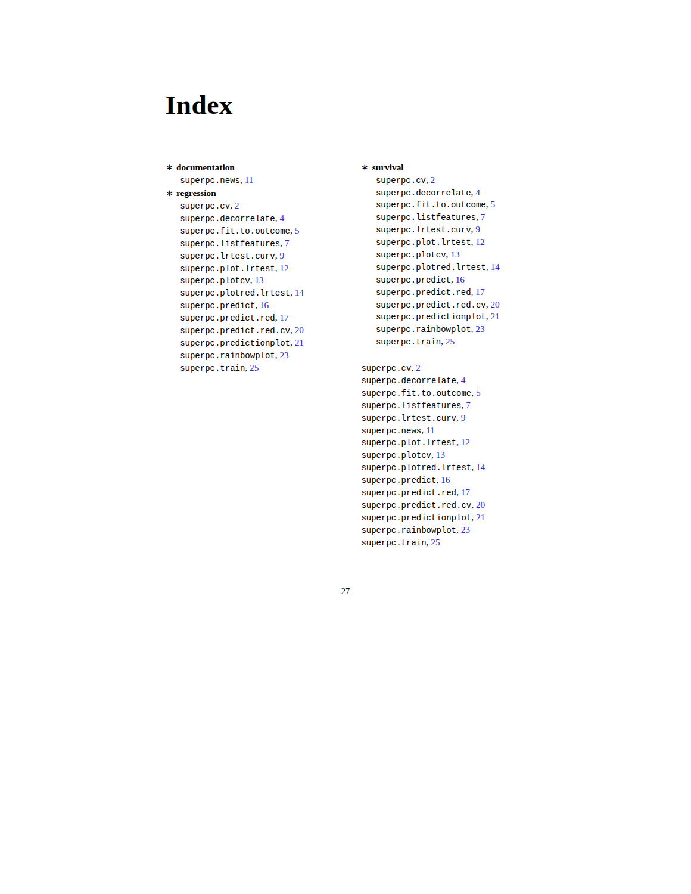Index
∗documentation
superpc.news, 11
∗regression
superpc.cv, 2
superpc.decorrelate, 4
superpc.fit.to.outcome, 5
superpc.listfeatures, 7
superpc.lrtest.curv, 9
superpc.plot.lrtest, 12
superpc.plotcv, 13
superpc.plotred.lrtest, 14
superpc.predict, 16
superpc.predict.red, 17
superpc.predict.red.cv, 20
superpc.predictionplot, 21
superpc.rainbowplot, 23
superpc.train, 25
∗survival
superpc.cv, 2
superpc.decorrelate, 4
superpc.fit.to.outcome, 5
superpc.listfeatures, 7
superpc.lrtest.curv, 9
superpc.plot.lrtest, 12
superpc.plotcv, 13
superpc.plotred.lrtest, 14
superpc.predict, 16
superpc.predict.red, 17
superpc.predict.red.cv, 20
superpc.predictionplot, 21
superpc.rainbowplot, 23
superpc.train, 25
superpc.cv, 2
superpc.decorrelate, 4
superpc.fit.to.outcome, 5
superpc.listfeatures, 7
superpc.lrtest.curv, 9
superpc.news, 11
superpc.plot.lrtest, 12
superpc.plotcv, 13
superpc.plotred.lrtest, 14
superpc.predict, 16
superpc.predict.red, 17
superpc.predict.red.cv, 20
superpc.predictionplot, 21
superpc.rainbowplot, 23
superpc.train, 25
27